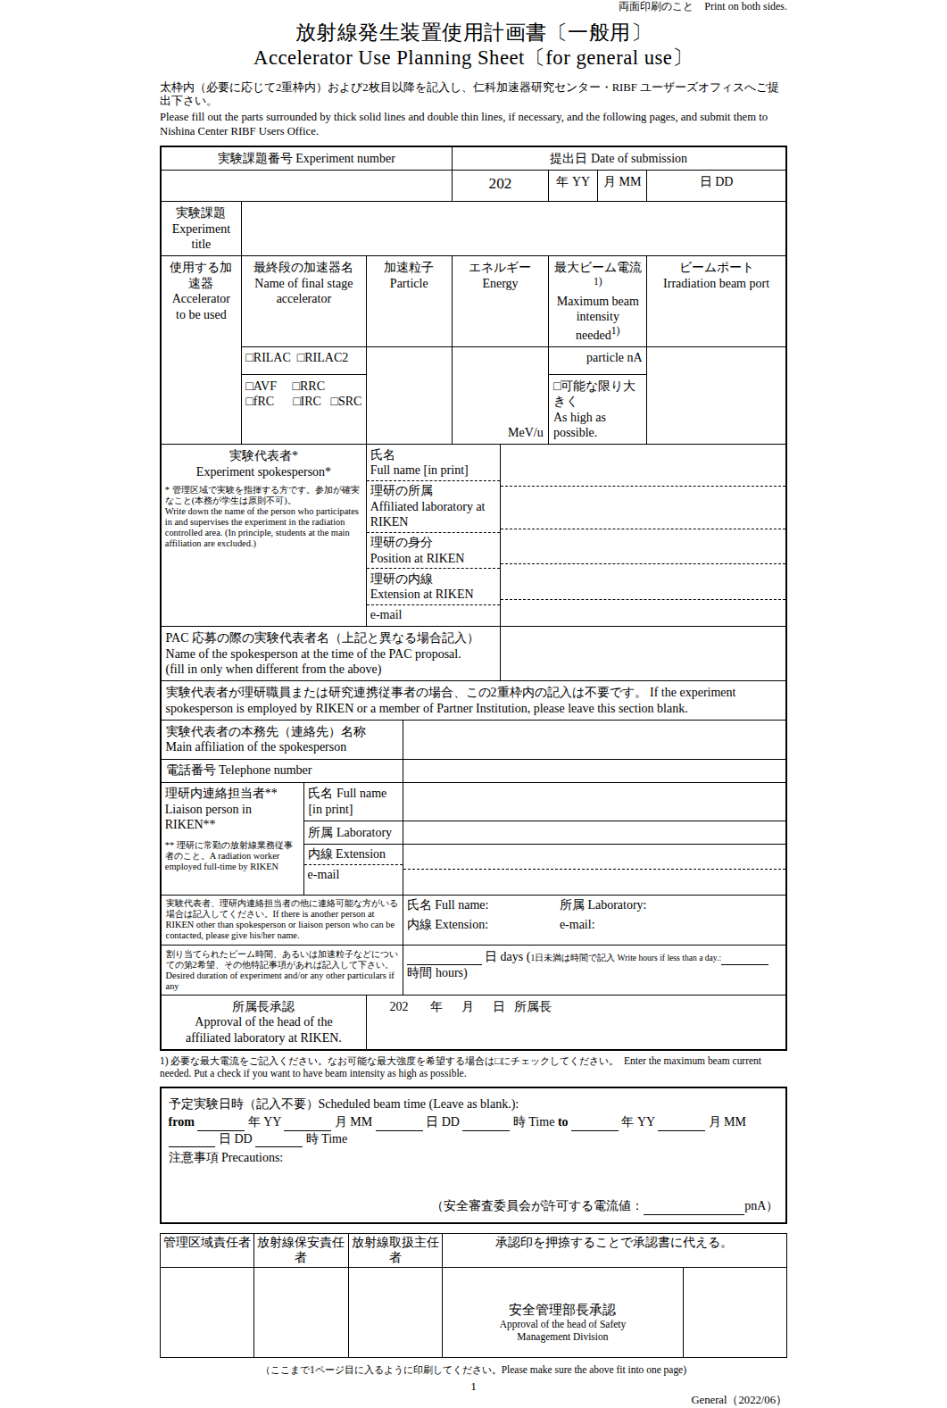両面印刷のこと　Print on both sides.
放射線発生装置使用計画書〔一般用〕
Accelerator Use Planning Sheet〔for general use〕
太枠内（必要に応じて2重枠内）および2枚目以降を記入し、仁科加速器研究センター・RIBF ユーザーズオフィスへご提出下さい。
Please fill out the parts surrounded by thick solid lines and double thin lines, if necessary, and the following pages, and submit them to Nishina Center RIBF Users Office.
| 実験課題番号 Experiment number | 提出日 Date of submission |
| | 202 | 年 YY | 月 MM | 日 DD |
| 実験課題 Experiment title | |
| 使用する加速器 Accelerator to be used | 最終段の加速器名 Name of final stage accelerator | 加速粒子 Particle | エネルギー Energy | 最大ビーム電流 1) Maximum beam intensity needed 1) | ビームポート Irradiation beam port |
| □ RILAC □ RILAC2 | | MeV/u | particle nA | |
| □ AVF □ RRC □ fRC □ IRC □ SRC | □ 可能な限り大きく As high as possible. |
| / 実験代表者* Experiment spokesperson* / / * 管理区域で実験を指揮する方です。参加が確実なこと(本務が学生は原則不可)。 Write down the name of the person who participates in and supervises the experiment in the radiation controlled area. (In principle, students at the main affiliation are excluded.) / | / 氏名 Full name [in print] / / 理研の所属 Affiliated laboratory at RIKEN / / 理研の身分 Position at RIKEN / / 理研の内線 Extension at RIKEN / / e-mail / | |
| PAC 応募の際の実験代表者名（上記と異なる場合記入） Name of the spokesperson at the time of the PAC proposal. (fill in only when different from the above) | |
| 実験代表者が理研職員または研究連携従事者の場合、この2重枠内の記入は不要です。 If the experiment spokesperson is employed by RIKEN or a member of Partner Institution, please leave this section blank. |
| 実験代表者の本務先（連絡先）名称 Main affiliation of the spokesperson | |
| 電話番号 Telephone number | |
| / 理研内連絡担当者** Liaison person in RIKEN** / / ** 理研に常勤の放射線業務従事者のこと。A radiation worker employed full-time by RIKEN / | 氏名 Full name [in print] | |
| 所属 Laboratory | |
| / 内線 Extension / / e-mail / | |
| 実験代表者、理研内連絡担当者の他に連絡可能な方がいる場合は記入してください。If there is another person at RIKEN other than spokesperson or liaison person who can be contacted, please give his/her name. | / 氏名 Full name: / 所属 Laboratory: / / 内線 Extension: / e-mail: / |
| 割り当てられたビーム時間、あるいは加速粒子などについての第2希望、その他特記事項があれば記入して下さい。Desired duration of experiment and/or any other particulars if any | 日 days ( 1日未満は時間で記入 Write hours if less than a day.: 時間 hours) |
| 所属長承認 Approval of the head of the affiliated laboratory at RIKEN. | 202 年 月 日 所属長 |
1) 必要な最大電流をご記入ください。なお可能な最大強度を希望する場合は□にチェックしてください。 Enter the maximum beam current needed. Put a check if you want to have beam intensity as high as possible.
予定実験日時（記入不要）Scheduled beam time (Leave as blank.):
from 年 YY 月 MM 日 DD 時 Time to 年 YY 月 MM 日 DD 時 Time
注意事項 Precautions:
（安全審査委員会が許可する電流値： pnA）
| 管理区域責任者 | 放射線保安責任者 | 放射線取扱主任者 | 承認印を押捺することで承認書に代える。 |
| | | | / 安全管理部長承認 Approval of the head of Safety Management Division / / |
（ここまで1ページ目に入るように印刷してください。Please make sure the above fit into one page)
1
General（2022/06）